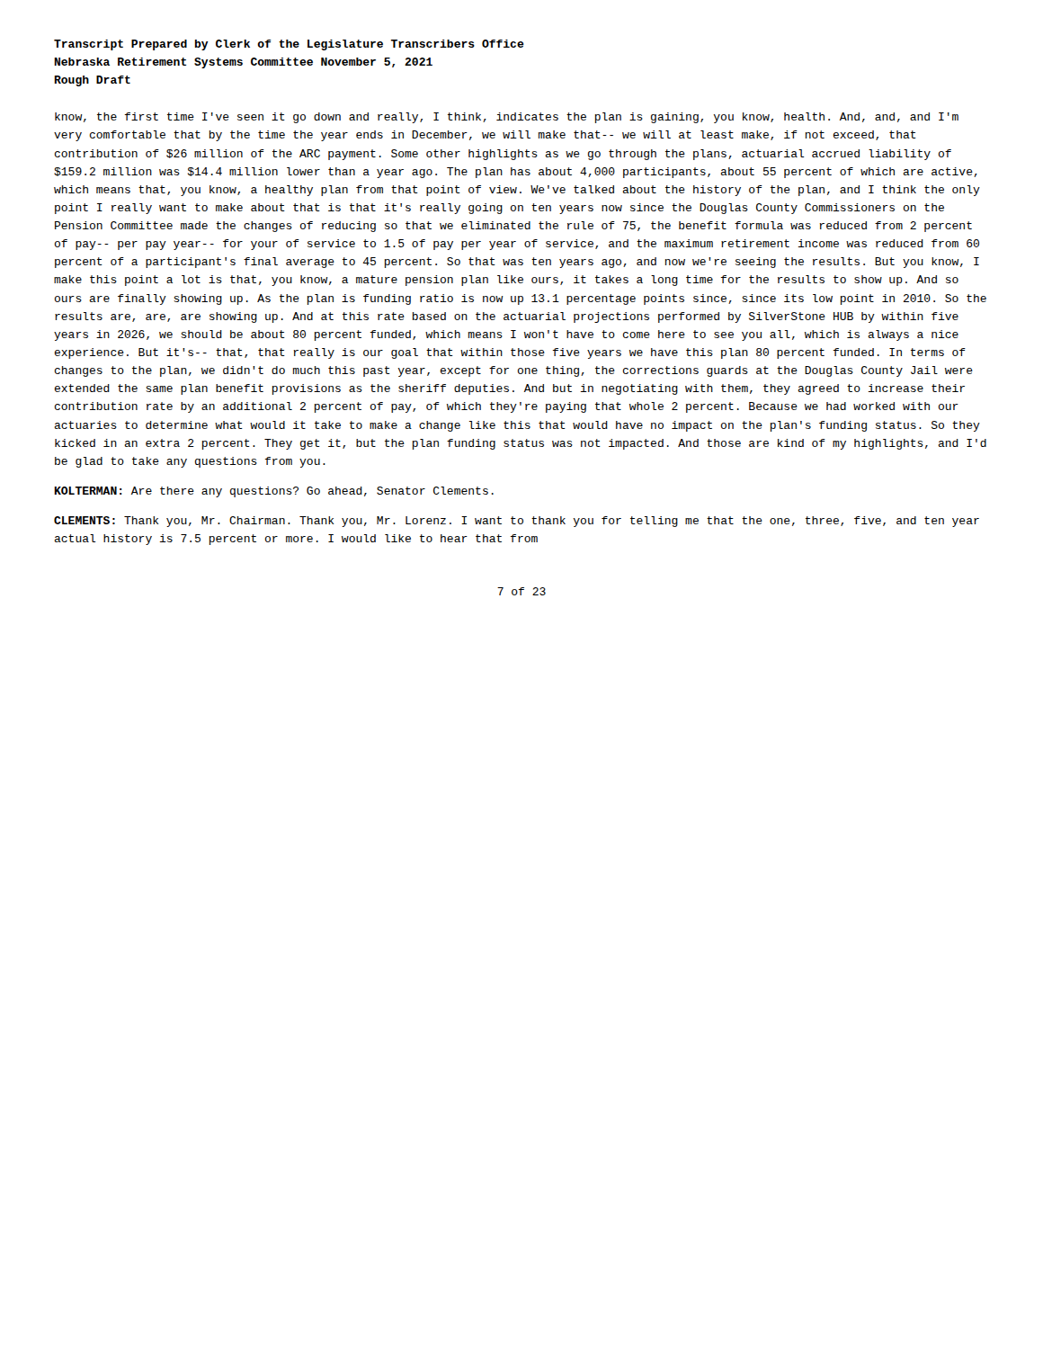Transcript Prepared by Clerk of the Legislature Transcribers Office
Nebraska Retirement Systems Committee November 5, 2021
Rough Draft
know, the first time I've seen it go down and really, I think, indicates the plan is gaining, you know, health. And, and, and I'm very comfortable that by the time the year ends in December, we will make that-- we will at least make, if not exceed, that contribution of $26 million of the ARC payment. Some other highlights as we go through the plans, actuarial accrued liability of $159.2 million was $14.4 million lower than a year ago. The plan has about 4,000 participants, about 55 percent of which are active, which means that, you know, a healthy plan from that point of view. We've talked about the history of the plan, and I think the only point I really want to make about that is that it's really going on ten years now since the Douglas County Commissioners on the Pension Committee made the changes of reducing so that we eliminated the rule of 75, the benefit formula was reduced from 2 percent of pay-- per pay year-- for your of service to 1.5 of pay per year of service, and the maximum retirement income was reduced from 60 percent of a participant's final average to 45 percent. So that was ten years ago, and now we're seeing the results. But you know, I make this point a lot is that, you know, a mature pension plan like ours, it takes a long time for the results to show up. And so ours are finally showing up. As the plan is funding ratio is now up 13.1 percentage points since, since its low point in 2010. So the results are, are, are showing up. And at this rate based on the actuarial projections performed by SilverStone HUB by within five years in 2026, we should be about 80 percent funded, which means I won't have to come here to see you all, which is always a nice experience. But it's-- that, that really is our goal that within those five years we have this plan 80 percent funded. In terms of changes to the plan, we didn't do much this past year, except for one thing, the corrections guards at the Douglas County Jail were extended the same plan benefit provisions as the sheriff deputies. And but in negotiating with them, they agreed to increase their contribution rate by an additional 2 percent of pay, of which they're paying that whole 2 percent. Because we had worked with our actuaries to determine what would it take to make a change like this that would have no impact on the plan's funding status. So they kicked in an extra 2 percent. They get it, but the plan funding status was not impacted. And those are kind of my highlights, and I'd be glad to take any questions from you.
KOLTERMAN: Are there any questions? Go ahead, Senator Clements.
CLEMENTS: Thank you, Mr. Chairman. Thank you, Mr. Lorenz. I want to thank you for telling me that the one, three, five, and ten year actual history is 7.5 percent or more. I would like to hear that from
7 of 23